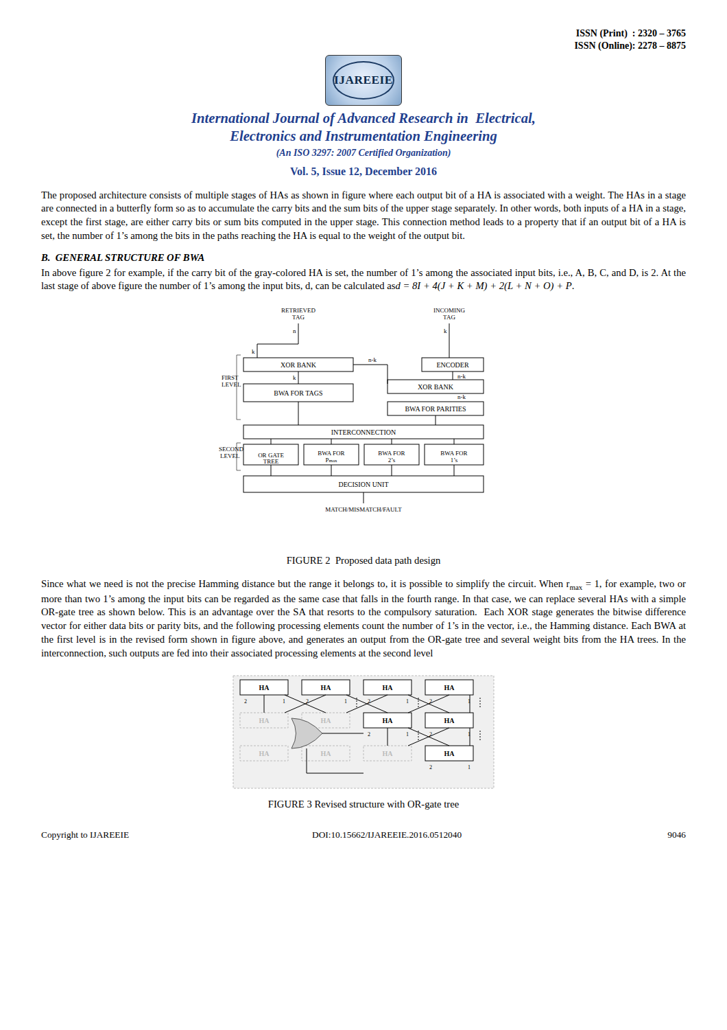ISSN (Print) : 2320 – 3765
ISSN (Online): 2278 – 8875
IJAREEIE
International Journal of Advanced Research in Electrical,
Electronics and Instrumentation Engineering
(An ISO 3297: 2007 Certified Organization)
Vol. 5, Issue 12, December 2016
The proposed architecture consists of multiple stages of HAs as shown in figure where each output bit of a HA is associated with a weight. The HAs in a stage are connected in a butterfly form so as to accumulate the carry bits and the sum bits of the upper stage separately. In other words, both inputs of a HA in a stage, except the first stage, are either carry bits or sum bits computed in the upper stage. This connection method leads to a property that if an output bit of a HA is set, the number of 1’s among the bits in the paths reaching the HA is equal to the weight of the output bit.
B. GENERAL STRUCTURE OF BWA
In above figure 2 for example, if the carry bit of the gray-colored HA is set, the number of 1’s among the associated input bits, i.e., A, B, C, and D, is 2. At the last stage of above figure the number of 1’s among the input bits, d, can be calculated asd = 8I + 4(J + K + M) + 2(L + N + O) + P.
RETRIEVED TAG INCOMING TAG n k k XOR BANK ENCODER k n-k n-k BWA FOR TAGS XOR BANK n-k BWA FOR PARITIES FIRST LEVEL INTERCONNECTION SECOND LEVEL OR GATE TREE BWA FOR Pmax BWA FOR 2’s BWA FOR 1’s DECISION UNIT MATCH/MISMATCH/FAULT
FIGURE 2 Proposed data path design
Since what we need is not the precise Hamming distance but the range it belongs to, it is possible to simplify the circuit. When rmax = 1, for example, two or more than two 1’s among the input bits can be regarded as the same case that falls in the fourth range. In that case, we can replace several HAs with a simple OR-gate tree as shown below. This is an advantage over the SA that resorts to the compulsory saturation. Each XOR stage generates the bitwise difference vector for either data bits or parity bits, and the following processing elements count the number of 1’s in the vector, i.e., the Hamming distance. Each BWA at the first level is in the revised form shown in figure above, and generates an output from the OR-gate tree and several weight bits from the HA trees. In the interconnection, such outputs are fed into their associated processing elements at the second level
HA HA HA HA 2 1 2 1 2 1 2 1 HA HA HA HA 2 1 2 1 HA HA HA HA 2 1
FIGURE 3 Revised structure with OR-gate tree
Copyright to IJAREEIE
DOI:10.15662/IJAREEIE.2016.0512040
9046